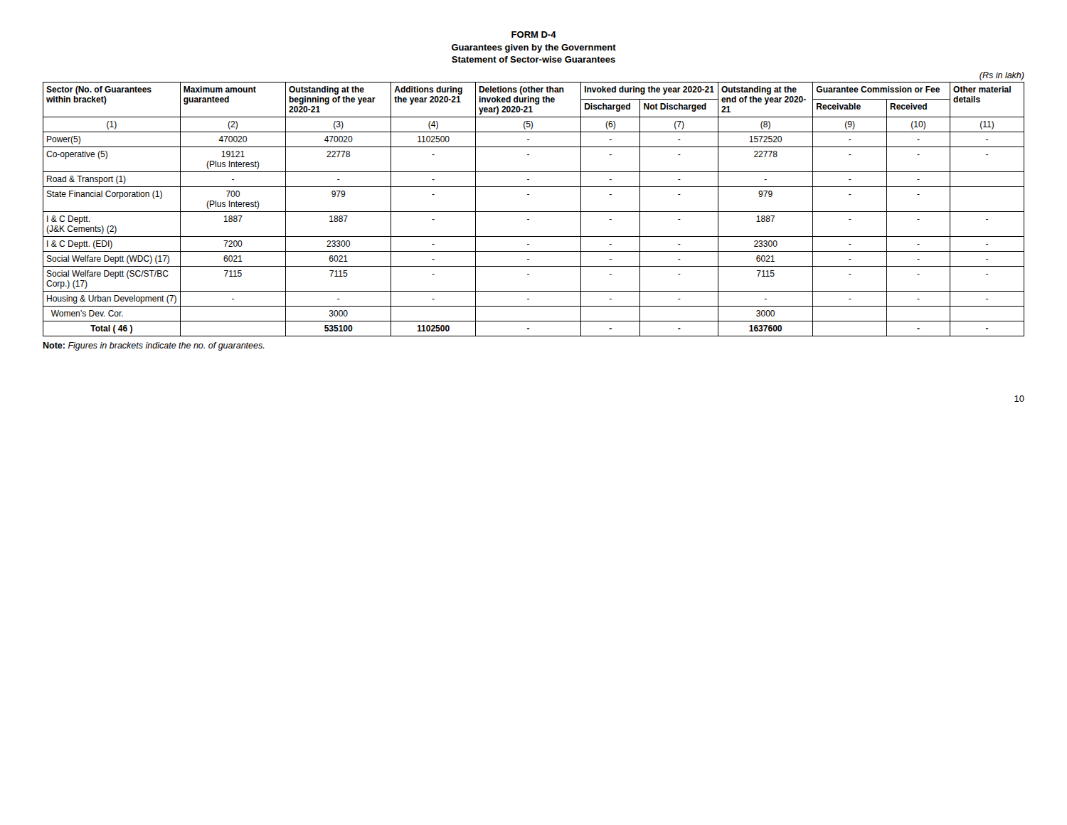FORM D-4
Guarantees given by the Government
Statement of Sector-wise Guarantees
(Rs in lakh)
| Sector (No. of Guarantees within bracket) | Maximum amount guaranteed | Outstanding at the beginning of the year 2020-21 | Additions during the year 2020-21 | Deletions (other than invoked during the year) 2020-21 | Invoked during the year 2020-21 | Outstanding at the end of the year 2020-21 | Guarantee Commission or Fee | Other material details |
| --- | --- | --- | --- | --- | --- | --- | --- | --- |
| Discharged | Not Discharged | Receivable | Received |
| (1) | (2) | (3) | (4) | (5) | (6) | (7) | (8) | (9) | (10) | (11) |
| Power(5) | 470020 | 470020 | 1102500 | - | - | - | 1572520 | - | - | - |
| Co-operative (5) | 19121 (Plus Interest) | 22778 | - | - | - | - | 22778 | - | - | - |
| Road & Transport (1) | - | - | - | - | - | - | - | - | - | |
| State Financial Corporation (1) | 700 (Plus Interest) | 979 | - | - | - | - | 979 | - | - | |
| I & C Deptt. (J&K Cements) (2) | 1887 | 1887 | - | - | - | - | 1887 | - | - | - |
| I & C Deptt. (EDI) | 7200 | 23300 | - | - | - | - | 23300 | - | - | - |
| Social Welfare Deptt (WDC) (17) | 6021 | 6021 | - | - | - | - | 6021 | - | - | - |
| Social Welfare Deptt (SC/ST/BC Corp.) (17) | 7115 | 7115 | - | - | - | - | 7115 | - | - | - |
| Housing & Urban Development (7) | - | - | - | - | - | - | - | - | - | - |
| Women’s Dev. Cor. | | 3000 | | | | | 3000 | | | |
| Total ( 46 ) | | 535100 | 1102500 | - | - | - | 1637600 | | - | - |
Note: Figures in brackets indicate the no. of guarantees.
10